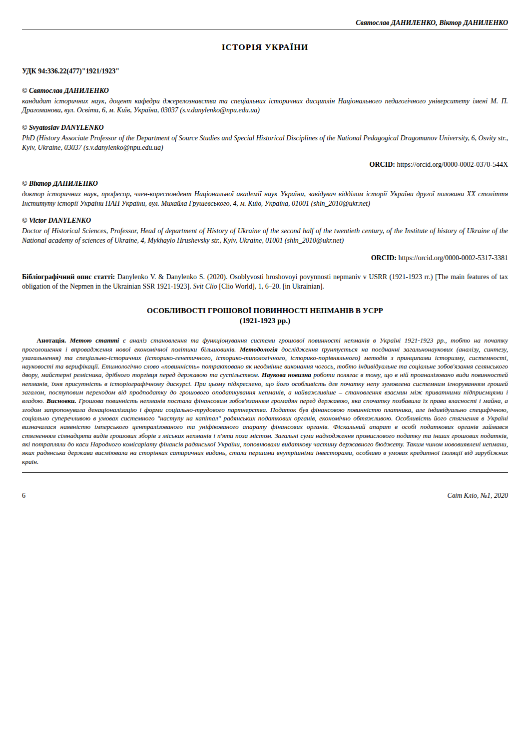Святослав ДАНИЛЕНКО, Віктор ДАНИЛЕНКО
ІСТОРІЯ УКРАЇНИ
УДК 94:336.22(477)"1921/1923"
© Святослав ДАНИЛЕНКО
кандидат історичних наук, доцент кафедри джерелознавства та спеціальних історичних дисциплін Національного педагогічного університету імені М. П. Драгоманова, вул. Освіти, 6, м. Київ, Україна, 03037 (s.v.danylenko@npu.edu.ua)
© Svyatoslav DANYLENKO
PhD (History Associate Professor of the Department of Source Studies and Special Historical Disciplines of the National Pedagogical Dragomanov University, 6, Osvity str., Kyiv, Ukraine, 03037 (s.v.danylenko@npu.edu.ua)
ORCID: https://orcid.org/0000-0002-0370-544X
© Віктор ДАНИЛЕНКО
доктор історичних наук, професор, член-кореспондент Національної академії наук України, завідувач відділом історії України другої половини ХХ століття Інституту історії України НАН України, вул. Михайла Грушевського, 4, м. Київ, Україна, 01001 (shln_2010@ukr.net)
© Victor DANYLENKO
Doctor of Historical Sciences, Professor, Head of department of History of Ukraine of the second half of the twentieth century, of the Institute of history of Ukraine of the National academy of sciences of Ukraine, 4, Mykhaylo Hrushevsky str., Kyiv, Ukraine, 01001 (shln_2010@ukr.net)
ORCID: https://orcid.org/0000-0002-5317-3381
Бібліографічний опис статті: Danylenko V. & Danylenko S. (2020). Osoblyvosti hroshovoyi povynnosti nepmaniv v USRR (1921-1923 rr.) [The main features of tax obligation of the Nepmen in the Ukrainian SSR 1921-1923]. Svit Clio [Clio World], 1, 6–20. [in Ukrainian].
ОСОБЛИВОСТІ ГРОШОВОЇ ПОВИННОСТІ НЕПМАНІВ В УСРР
(1921-1923 рр.)
Анотація. Метою статті є аналіз становлення та функціонування системи грошової повинності непманів в Україні 1921-1923 рр., тобто на початку проголошення і впровадження нової економічної політики більшовиків. Методологія дослідження ґрунтується на поєднанні загальнонаукових (аналізу, синтезу, узагальнення) та спеціально-історичних (історико-генетичного, історико-типологічного, історико-порівняльного) методів з принципами історизму, системності, науковості та верифікації. Етимологічно слово «повинність» потрактовано як неодмінне виконання чогось, тобто індивідуальне та соціальне зобов'язання селянського двору, майстерні ремісника, дрібного торгівця перед державою та суспільством. Наукова новизна роботи полягає в тому, що в ній проаналізовано види повинностей непманів, їхня присутність в історіографічному дискурсі. При цьому підкреслено, що його особливість для початку непу зумовлена системним ігноруванням грошей загалом, поступовим переходом від продподатку до грошового оподаткування непманів, а найважливіше – становлення взаємин між приватними підприємцями і владою. Висновки. Грошова повинність непманів постала фінансовим зобов'язанням громадян перед державою, яка спочатку позбавила їх права власності і майна, а згодом запропонувала денаціоналізацію і форми соціально-трудового партнерства. Податок був фінансовою повинністю платника, але індивідуально специфічною, соціально суперечливою в умовах системного "наступу на капітал" радянських податкових органів, економічно обтяжливою. Особливість його стягнення в Україні визначалася наявністю імперського централізованого та уніфікованого апарату фінансових органів. Фіскальний апарат в особі податкових органів займався стягненням сімнадцяти видів грошових зборів з міських непманів і п'яти поза містом. Загальні суми надходження промислового податку та інших грошових податків, які потрапляли до каси Народного комісаріату фінансів радянської України, поповнювали видаткову частину державного бюджету. Таким чином нововиявлені непмани, яких радянська держава висміювала на сторінках сатиричних видань, стали першими внутрішніми інвесторами, особливо в умовах кредитної ізоляції від зарубіжних країн.
6 Світ Кліо, №1, 2020